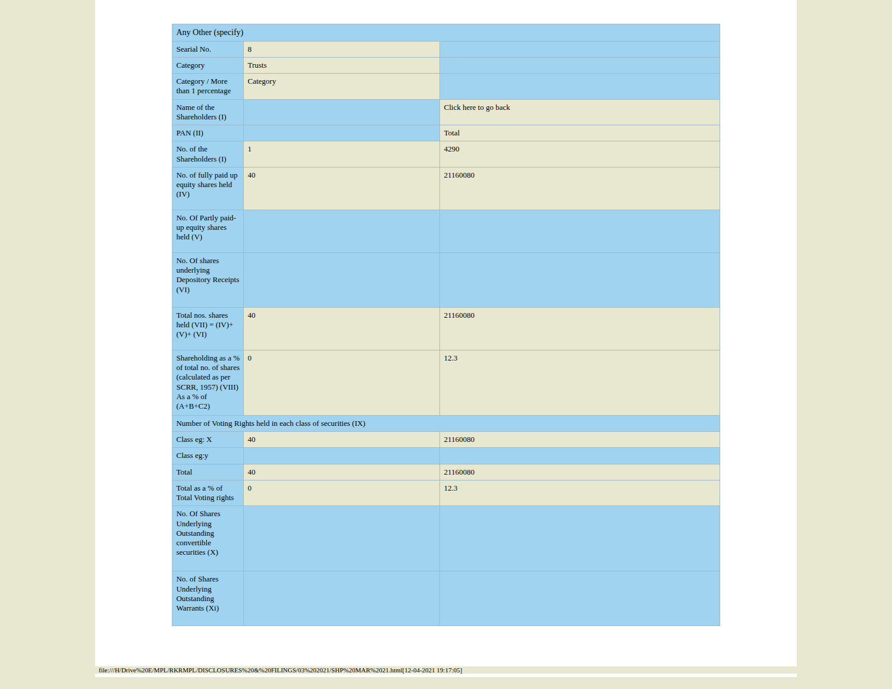| Any Other (specify) |
| Searial No. | 8 | |
| Category | Trusts | |
| Category / More than 1 percentage | Category | |
| Name of the Shareholders (I) | | Click here to go back |
| PAN (II) | | Total |
| No. of the Shareholders (I) | 1 | 4290 |
| No. of fully paid up equity shares held (IV) | 40 | 21160080 |
| No. Of Partly paid-up equity shares held (V) | | |
| No. Of shares underlying Depository Receipts (VI) | | |
| Total nos. shares held (VII) = (IV)+(V)+ (VI) | 40 | 21160080 |
| Shareholding as a % of total no. of shares (calculated as per SCRR, 1957) (VIII) As a % of (A+B+C2) | 0 | 12.3 |
| Number of Voting Rights held in each class of securities (IX) |
| Class eg: X | 40 | 21160080 |
| Class eg:y | | |
| Total | 40 | 21160080 |
| Total as a % of Total Voting rights | 0 | 12.3 |
| No. Of Shares Underlying Outstanding convertible securities (X) | | |
| No. of Shares Underlying Outstanding Warrants (Xi) | | |
file:///H/Drive%20E/MPL/RKRMPL/DISCLOSURES%20&%20FILINGS/03%202021/SHP%20MAR%2021.html[12-04-2021 19:17:05]